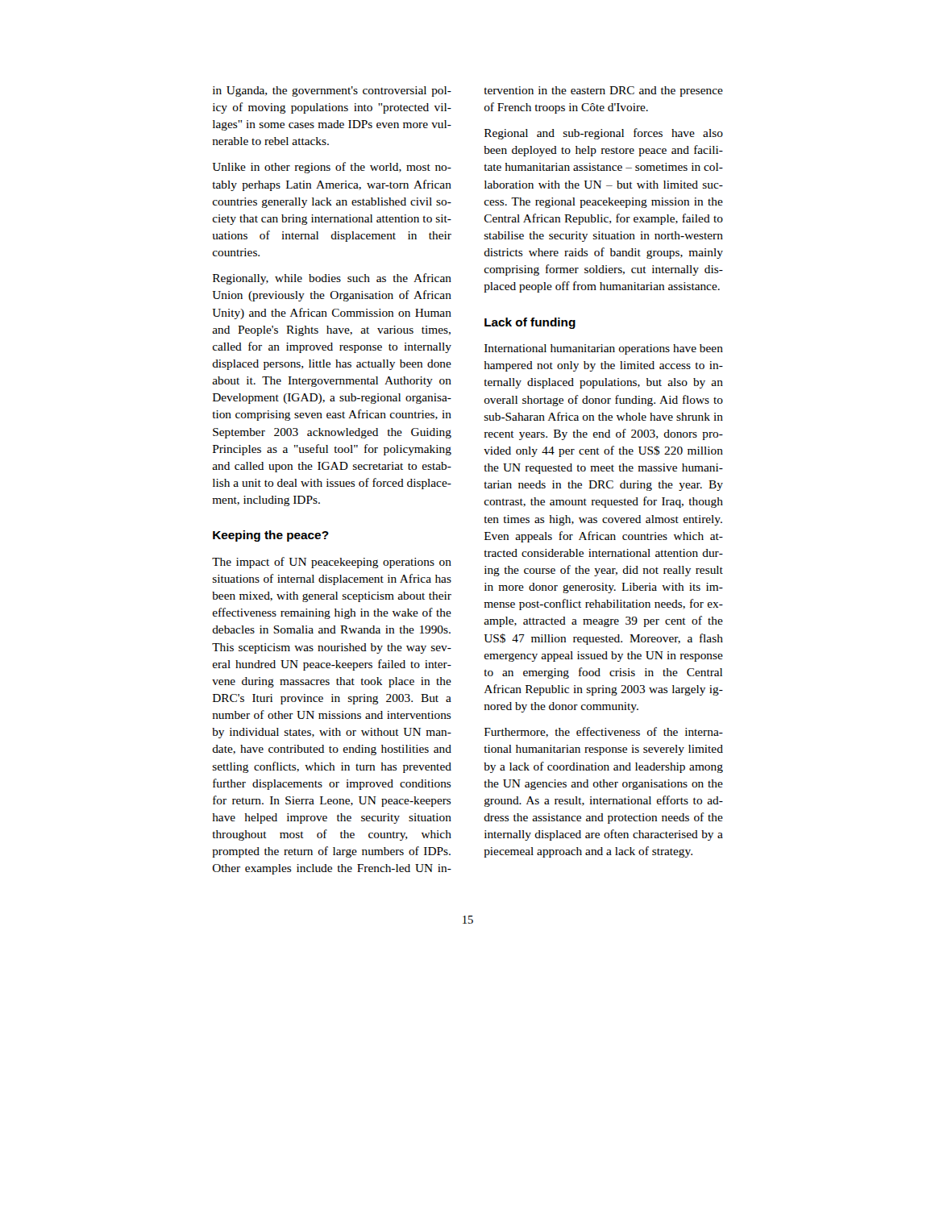in Uganda, the government's controversial policy of moving populations into "protected villages" in some cases made IDPs even more vulnerable to rebel attacks.
Unlike in other regions of the world, most notably perhaps Latin America, war-torn African countries generally lack an established civil society that can bring international attention to situations of internal displacement in their countries.
Regionally, while bodies such as the African Union (previously the Organisation of African Unity) and the African Commission on Human and People's Rights have, at various times, called for an improved response to internally displaced persons, little has actually been done about it. The Intergovernmental Authority on Development (IGAD), a sub-regional organisation comprising seven east African countries, in September 2003 acknowledged the Guiding Principles as a "useful tool" for policymaking and called upon the IGAD secretariat to establish a unit to deal with issues of forced displacement, including IDPs.
Keeping the peace?
The impact of UN peacekeeping operations on situations of internal displacement in Africa has been mixed, with general scepticism about their effectiveness remaining high in the wake of the debacles in Somalia and Rwanda in the 1990s. This scepticism was nourished by the way several hundred UN peace-keepers failed to intervene during massacres that took place in the DRC's Ituri province in spring 2003. But a number of other UN missions and interventions by individual states, with or without UN mandate, have contributed to ending hostilities and settling conflicts, which in turn has prevented further displacements or improved conditions for return. In Sierra Leone, UN peace-keepers have helped improve the security situation throughout most of the country, which prompted the return of large numbers of IDPs. Other examples include the French-led UN intervention in the eastern DRC and the presence of French troops in Côte d'Ivoire.
Regional and sub-regional forces have also been deployed to help restore peace and facilitate humanitarian assistance – sometimes in collaboration with the UN – but with limited success. The regional peacekeeping mission in the Central African Republic, for example, failed to stabilise the security situation in north-western districts where raids of bandit groups, mainly comprising former soldiers, cut internally displaced people off from humanitarian assistance.
Lack of funding
International humanitarian operations have been hampered not only by the limited access to internally displaced populations, but also by an overall shortage of donor funding. Aid flows to sub-Saharan Africa on the whole have shrunk in recent years. By the end of 2003, donors provided only 44 per cent of the US$ 220 million the UN requested to meet the massive humanitarian needs in the DRC during the year. By contrast, the amount requested for Iraq, though ten times as high, was covered almost entirely. Even appeals for African countries which attracted considerable international attention during the course of the year, did not really result in more donor generosity. Liberia with its immense post-conflict rehabilitation needs, for example, attracted a meagre 39 per cent of the US$ 47 million requested. Moreover, a flash emergency appeal issued by the UN in response to an emerging food crisis in the Central African Republic in spring 2003 was largely ignored by the donor community.
Furthermore, the effectiveness of the international humanitarian response is severely limited by a lack of coordination and leadership among the UN agencies and other organisations on the ground. As a result, international efforts to address the assistance and protection needs of the internally displaced are often characterised by a piecemeal approach and a lack of strategy.
15